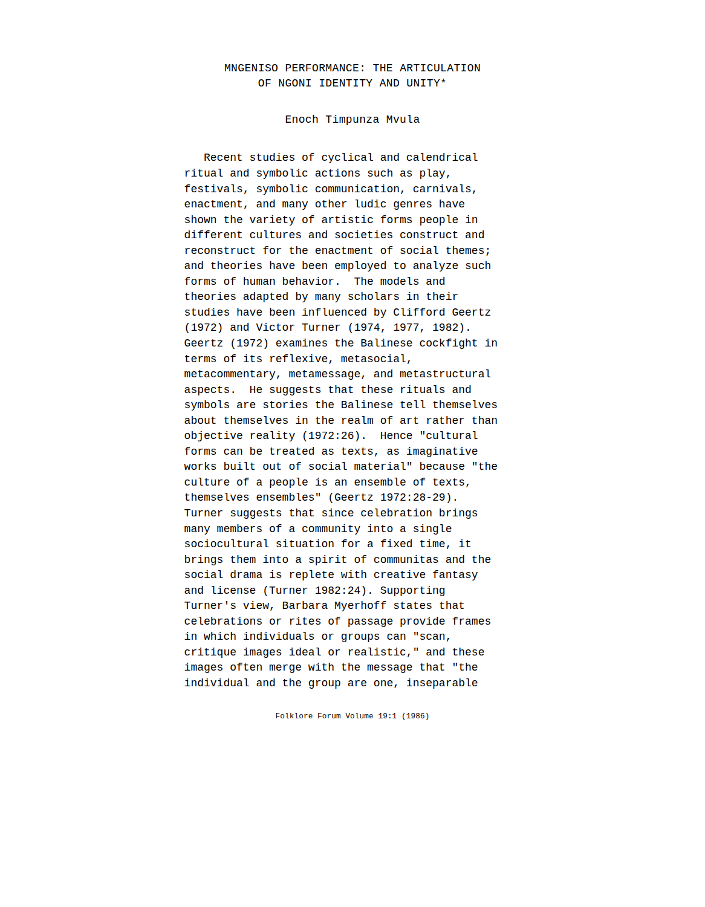MNGENISO PERFORMANCE: THE ARTICULATION OF NGONI IDENTITY AND UNITY*
Enoch Timpunza Mvula
Recent studies of cyclical and calendrical ritual and symbolic actions such as play, festivals, symbolic communication, carnivals, enactment, and many other ludic genres have shown the variety of artistic forms people in different cultures and societies construct and reconstruct for the enactment of social themes; and theories have been employed to analyze such forms of human behavior. The models and theories adapted by many scholars in their studies have been influenced by Clifford Geertz (1972) and Victor Turner (1974, 1977, 1982). Geertz (1972) examines the Balinese cockfight in terms of its reflexive, metasocial, metacommentary, metamessage, and metastructural aspects. He suggests that these rituals and symbols are stories the Balinese tell themselves about themselves in the realm of art rather than objective reality (1972:26). Hence "cultural forms can be treated as texts, as imaginative works built out of social material" because "the culture of a people is an ensemble of texts, themselves ensembles" (Geertz 1972:28-29). Turner suggests that since celebration brings many members of a community into a single sociocultural situation for a fixed time, it brings them into a spirit of communitas and the social drama is replete with creative fantasy and license (Turner 1982:24). Supporting Turner's view, Barbara Myerhoff states that celebrations or rites of passage provide frames in which individuals or groups can "scan, critique images ideal or realistic," and these images often merge with the message that "the individual and the group are one, inseparable
Folklore Forum Volume 19:1 (1986)